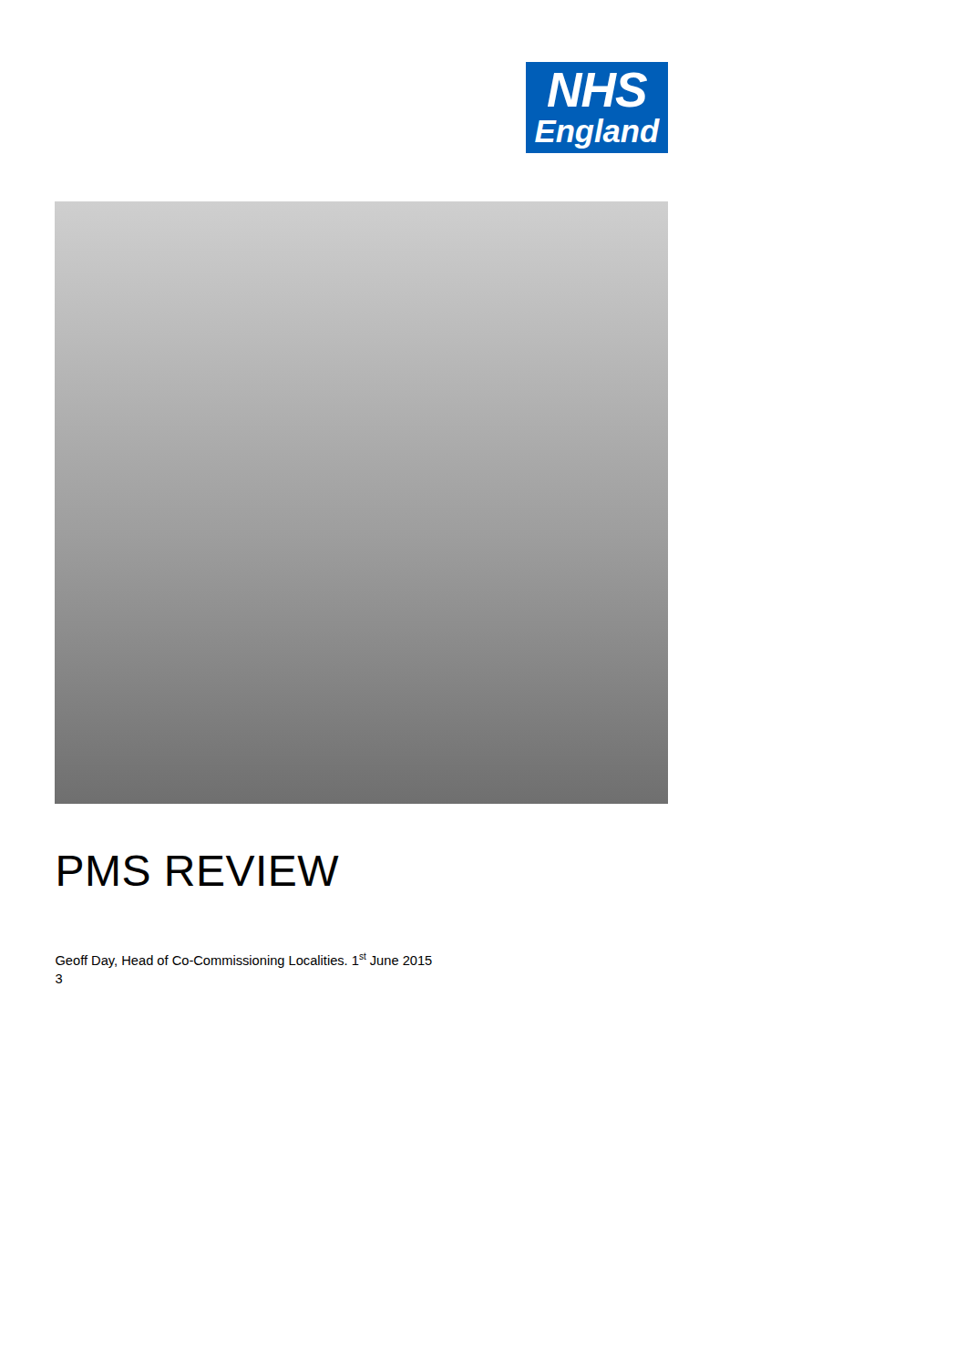NHS England
PMS REVIEW
Geoff Day, Head of Co-Commissioning Localities. 1st June 2015 3